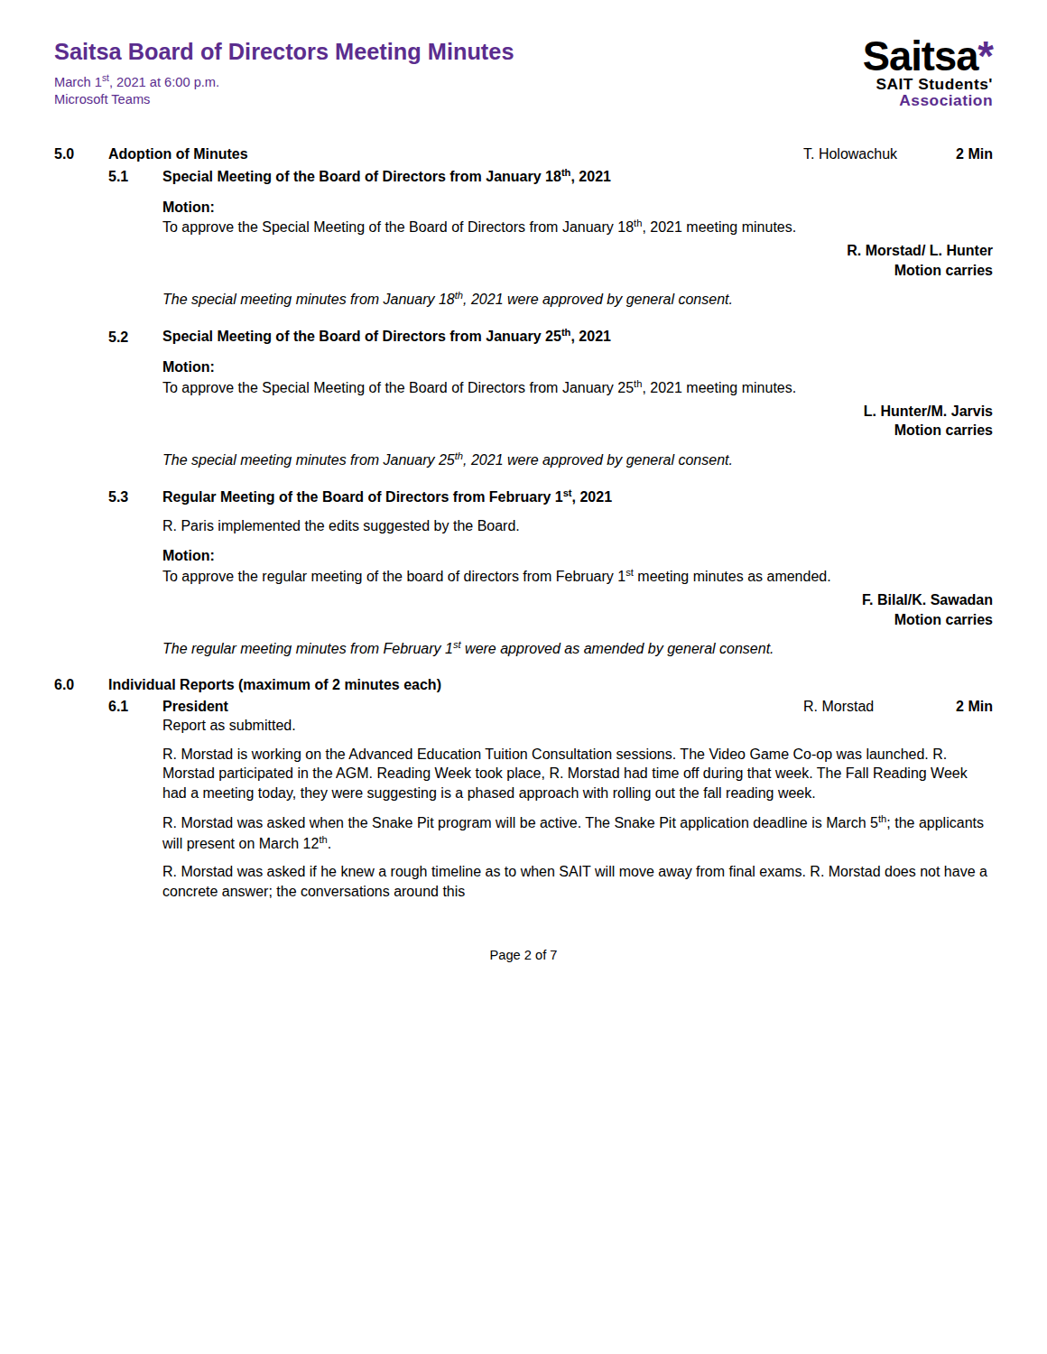Saitsa Board of Directors Meeting Minutes
March 1st, 2021 at 6:00 p.m.
Microsoft Teams
Saitsa*
SAIT Students'
Association
5.0
Adoption of Minutes
T. Holowachuk
2 Min
5.1
Special Meeting of the Board of Directors from January 18th, 2021
Motion:
To approve the Special Meeting of the Board of Directors from January 18th, 2021 meeting minutes.
R. Morstad/ L. Hunter
Motion carries
The special meeting minutes from January 18th, 2021 were approved by general consent.
5.2
Special Meeting of the Board of Directors from January 25th, 2021
Motion:
To approve the Special Meeting of the Board of Directors from January 25th, 2021 meeting minutes.
L. Hunter/M. Jarvis
Motion carries
The special meeting minutes from January 25th, 2021 were approved by general consent.
5.3
Regular Meeting of the Board of Directors from February 1st, 2021
R. Paris implemented the edits suggested by the Board.
Motion:
To approve the regular meeting of the board of directors from February 1st meeting minutes as amended.
F. Bilal/K. Sawadan
Motion carries
The regular meeting minutes from February 1st were approved as amended by general consent.
6.0
Individual Reports (maximum of 2 minutes each)
6.1
President
R. Morstad
2 Min
Report as submitted.
R. Morstad is working on the Advanced Education Tuition Consultation sessions. The Video Game Co-op was launched. R. Morstad participated in the AGM. Reading Week took place, R. Morstad had time off during that week. The Fall Reading Week had a meeting today, they were suggesting is a phased approach with rolling out the fall reading week.
R. Morstad was asked when the Snake Pit program will be active. The Snake Pit application deadline is March 5th; the applicants will present on March 12th.
R. Morstad was asked if he knew a rough timeline as to when SAIT will move away from final exams. R. Morstad does not have a concrete answer; the conversations around this
Page 2 of 7